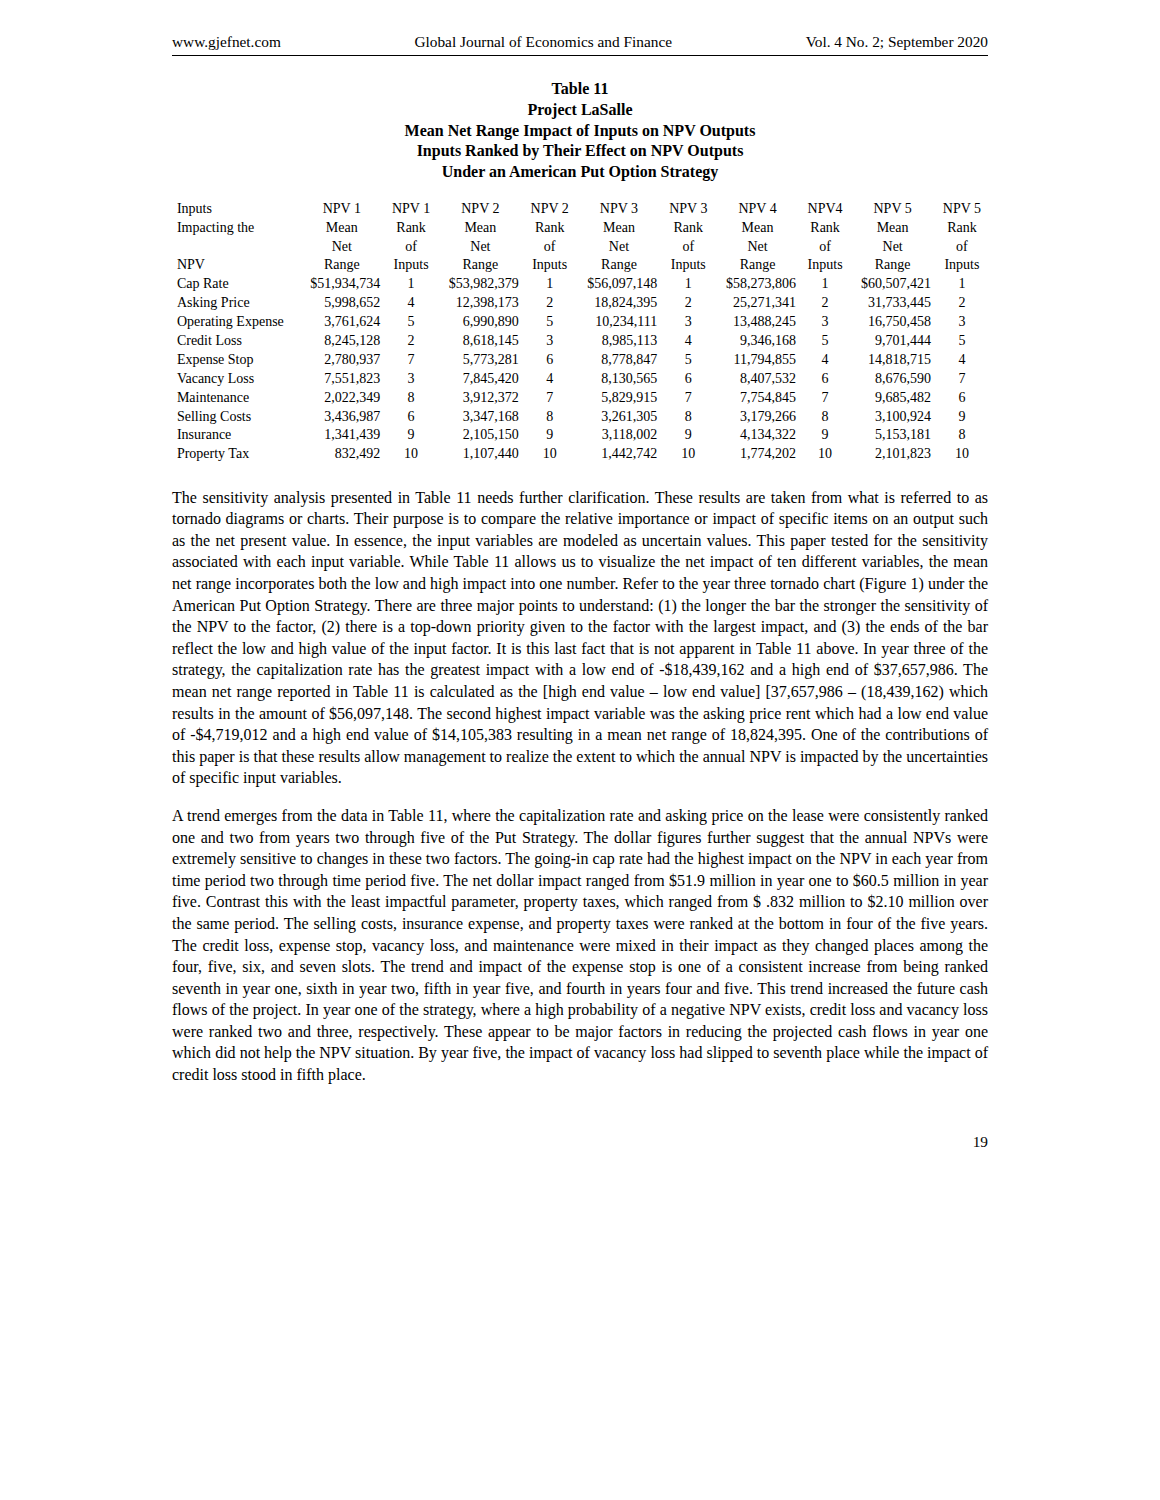www.gjefnet.com Global Journal of Economics and Finance Vol. 4 No. 2; September 2020
Table 11 Project LaSalle Mean Net Range Impact of Inputs on NPV Outputs Inputs Ranked by Their Effect on NPV Outputs Under an American Put Option Strategy
| Inputs | NPV 1 | NPV 1 | NPV 2 | NPV 2 | NPV 3 | NPV 3 | NPV 4 | NPV4 | NPV 5 | NPV 5 |
| --- | --- | --- | --- | --- | --- | --- | --- | --- | --- | --- |
| Impacting the | Mean | Rank | Mean | Rank | Mean | Rank | Mean | Rank | Mean | Rank |
| | Net | of | Net | of | Net | of | Net | of | Net | of |
| NPV | Range | Inputs | Range | Inputs | Range | Inputs | Range | Inputs | Range | Inputs |
| Cap Rate | $51,934,734 | 1 | $53,982,379 | 1 | $56,097,148 | 1 | $58,273,806 | 1 | $60,507,421 | 1 |
| Asking Price | 5,998,652 | 4 | 12,398,173 | 2 | 18,824,395 | 2 | 25,271,341 | 2 | 31,733,445 | 2 |
| Operating Expense | 3,761,624 | 5 | 6,990,890 | 5 | 10,234,111 | 3 | 13,488,245 | 3 | 16,750,458 | 3 |
| Credit Loss | 8,245,128 | 2 | 8,618,145 | 3 | 8,985,113 | 4 | 9,346,168 | 5 | 9,701,444 | 5 |
| Expense Stop | 2,780,937 | 7 | 5,773,281 | 6 | 8,778,847 | 5 | 11,794,855 | 4 | 14,818,715 | 4 |
| Vacancy Loss | 7,551,823 | 3 | 7,845,420 | 4 | 8,130,565 | 6 | 8,407,532 | 6 | 8,676,590 | 7 |
| Maintenance | 2,022,349 | 8 | 3,912,372 | 7 | 5,829,915 | 7 | 7,754,845 | 7 | 9,685,482 | 6 |
| Selling Costs | 3,436,987 | 6 | 3,347,168 | 8 | 3,261,305 | 8 | 3,179,266 | 8 | 3,100,924 | 9 |
| Insurance | 1,341,439 | 9 | 2,105,150 | 9 | 3,118,002 | 9 | 4,134,322 | 9 | 5,153,181 | 8 |
| Property Tax | 832,492 | 10 | 1,107,440 | 10 | 1,442,742 | 10 | 1,774,202 | 10 | 2,101,823 | 10 |
The sensitivity analysis presented in Table 11 needs further clarification. These results are taken from what is referred to as tornado diagrams or charts. Their purpose is to compare the relative importance or impact of specific items on an output such as the net present value. In essence, the input variables are modeled as uncertain values. This paper tested for the sensitivity associated with each input variable. While Table 11 allows us to visualize the net impact of ten different variables, the mean net range incorporates both the low and high impact into one number. Refer to the year three tornado chart (Figure 1) under the American Put Option Strategy. There are three major points to understand: (1) the longer the bar the stronger the sensitivity of the NPV to the factor, (2) there is a top-down priority given to the factor with the largest impact, and (3) the ends of the bar reflect the low and high value of the input factor. It is this last fact that is not apparent in Table 11 above. In year three of the strategy, the capitalization rate has the greatest impact with a low end of -$18,439,162 and a high end of $37,657,986. The mean net range reported in Table 11 is calculated as the [high end value – low end value] [37,657,986 – (18,439,162) which results in the amount of $56,097,148. The second highest impact variable was the asking price rent which had a low end value of -$4,719,012 and a high end value of $14,105,383 resulting in a mean net range of 18,824,395. One of the contributions of this paper is that these results allow management to realize the extent to which the annual NPV is impacted by the uncertainties of specific input variables.
A trend emerges from the data in Table 11, where the capitalization rate and asking price on the lease were consistently ranked one and two from years two through five of the Put Strategy. The dollar figures further suggest that the annual NPVs were extremely sensitive to changes in these two factors. The going-in cap rate had the highest impact on the NPV in each year from time period two through time period five. The net dollar impact ranged from $51.9 million in year one to $60.5 million in year five. Contrast this with the least impactful parameter, property taxes, which ranged from $ .832 million to $2.10 million over the same period. The selling costs, insurance expense, and property taxes were ranked at the bottom in four of the five years. The credit loss, expense stop, vacancy loss, and maintenance were mixed in their impact as they changed places among the four, five, six, and seven slots. The trend and impact of the expense stop is one of a consistent increase from being ranked seventh in year one, sixth in year two, fifth in year five, and fourth in years four and five. This trend increased the future cash flows of the project. In year one of the strategy, where a high probability of a negative NPV exists, credit loss and vacancy loss were ranked two and three, respectively. These appear to be major factors in reducing the projected cash flows in year one which did not help the NPV situation. By year five, the impact of vacancy loss had slipped to seventh place while the impact of credit loss stood in fifth place.
19